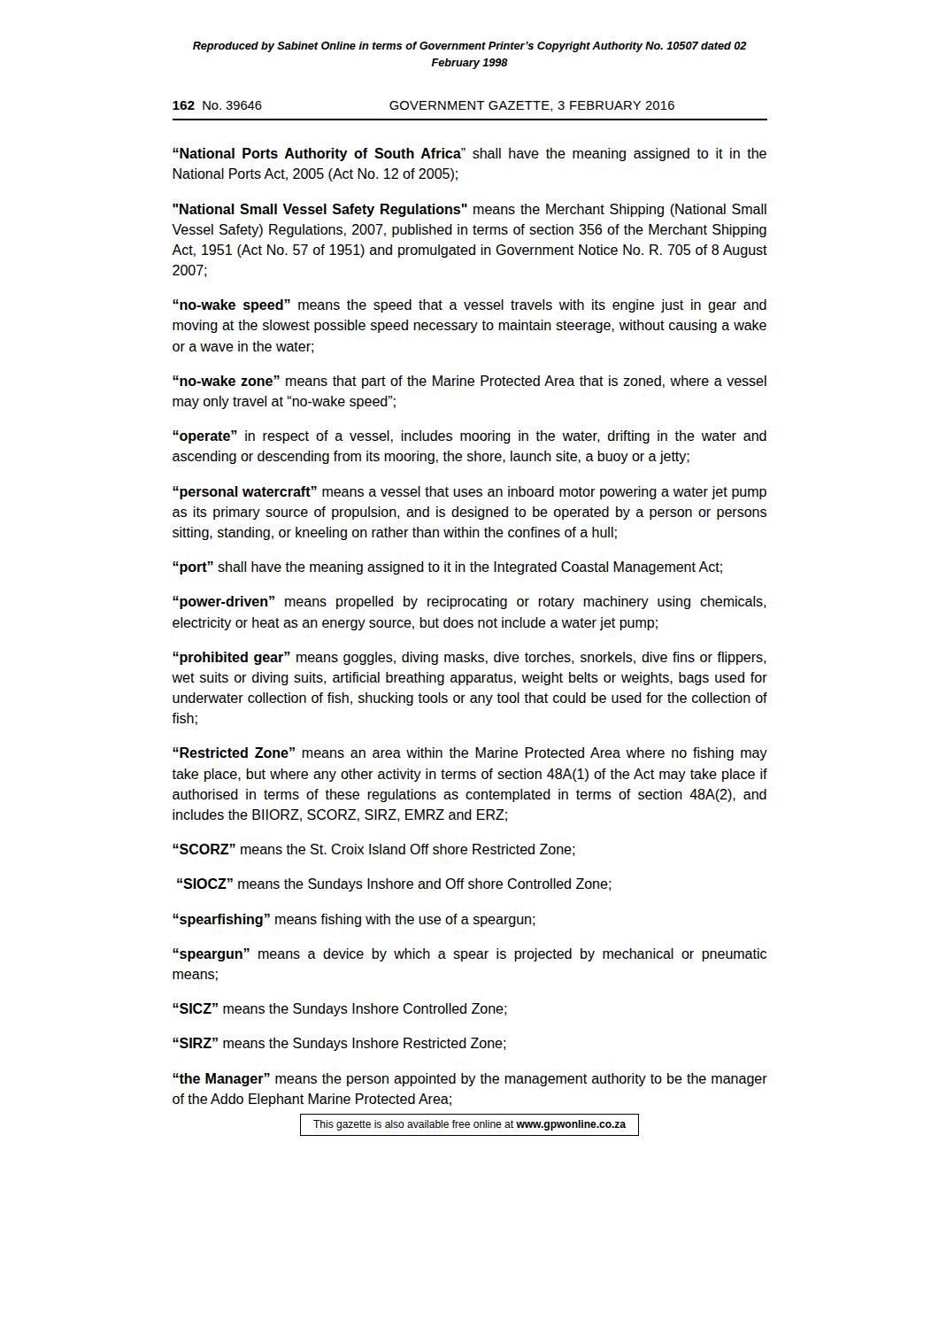Reproduced by Sabinet Online in terms of Government Printer’s Copyright Authority No. 10507 dated 02 February 1998
162 No. 39646
GOVERNMENT GAZETTE, 3 FEBRUARY 2016
“National Ports Authority of South Africa” shall have the meaning assigned to it in the National Ports Act, 2005 (Act No. 12 of 2005);
"National Small Vessel Safety Regulations" means the Merchant Shipping (National Small Vessel Safety) Regulations, 2007, published in terms of section 356 of the Merchant Shipping Act, 1951 (Act No. 57 of 1951) and promulgated in Government Notice No. R. 705 of 8 August 2007;
“no-wake speed” means the speed that a vessel travels with its engine just in gear and moving at the slowest possible speed necessary to maintain steerage, without causing a wake or a wave in the water;
“no-wake zone” means that part of the Marine Protected Area that is zoned, where a vessel may only travel at “no-wake speed”;
“operate” in respect of a vessel, includes mooring in the water, drifting in the water and ascending or descending from its mooring, the shore, launch site, a buoy or a jetty;
“personal watercraft” means a vessel that uses an inboard motor powering a water jet pump as its primary source of propulsion, and is designed to be operated by a person or persons sitting, standing, or kneeling on rather than within the confines of a hull;
“port” shall have the meaning assigned to it in the Integrated Coastal Management Act;
“power-driven” means propelled by reciprocating or rotary machinery using chemicals, electricity or heat as an energy source, but does not include a water jet pump;
“prohibited gear” means goggles, diving masks, dive torches, snorkels, dive fins or flippers, wet suits or diving suits, artificial breathing apparatus, weight belts or weights, bags used for underwater collection of fish, shucking tools or any tool that could be used for the collection of fish;
“Restricted Zone” means an area within the Marine Protected Area where no fishing may take place, but where any other activity in terms of section 48A(1) of the Act may take place if authorised in terms of these regulations as contemplated in terms of section 48A(2), and includes the BIIORZ, SCORZ, SIRZ, EMRZ and ERZ;
“SCORZ” means the St. Croix Island Off shore Restricted Zone;
“SIOCZ” means the Sundays Inshore and Off shore Controlled Zone;
“spearfishing” means fishing with the use of a speargun;
“speargun” means a device by which a spear is projected by mechanical or pneumatic means;
“SICZ” means the Sundays Inshore Controlled Zone;
“SIRZ” means the Sundays Inshore Restricted Zone;
“the Manager” means the person appointed by the management authority to be the manager of the Addo Elephant Marine Protected Area;
This gazette is also available free online at www.gpwonline.co.za